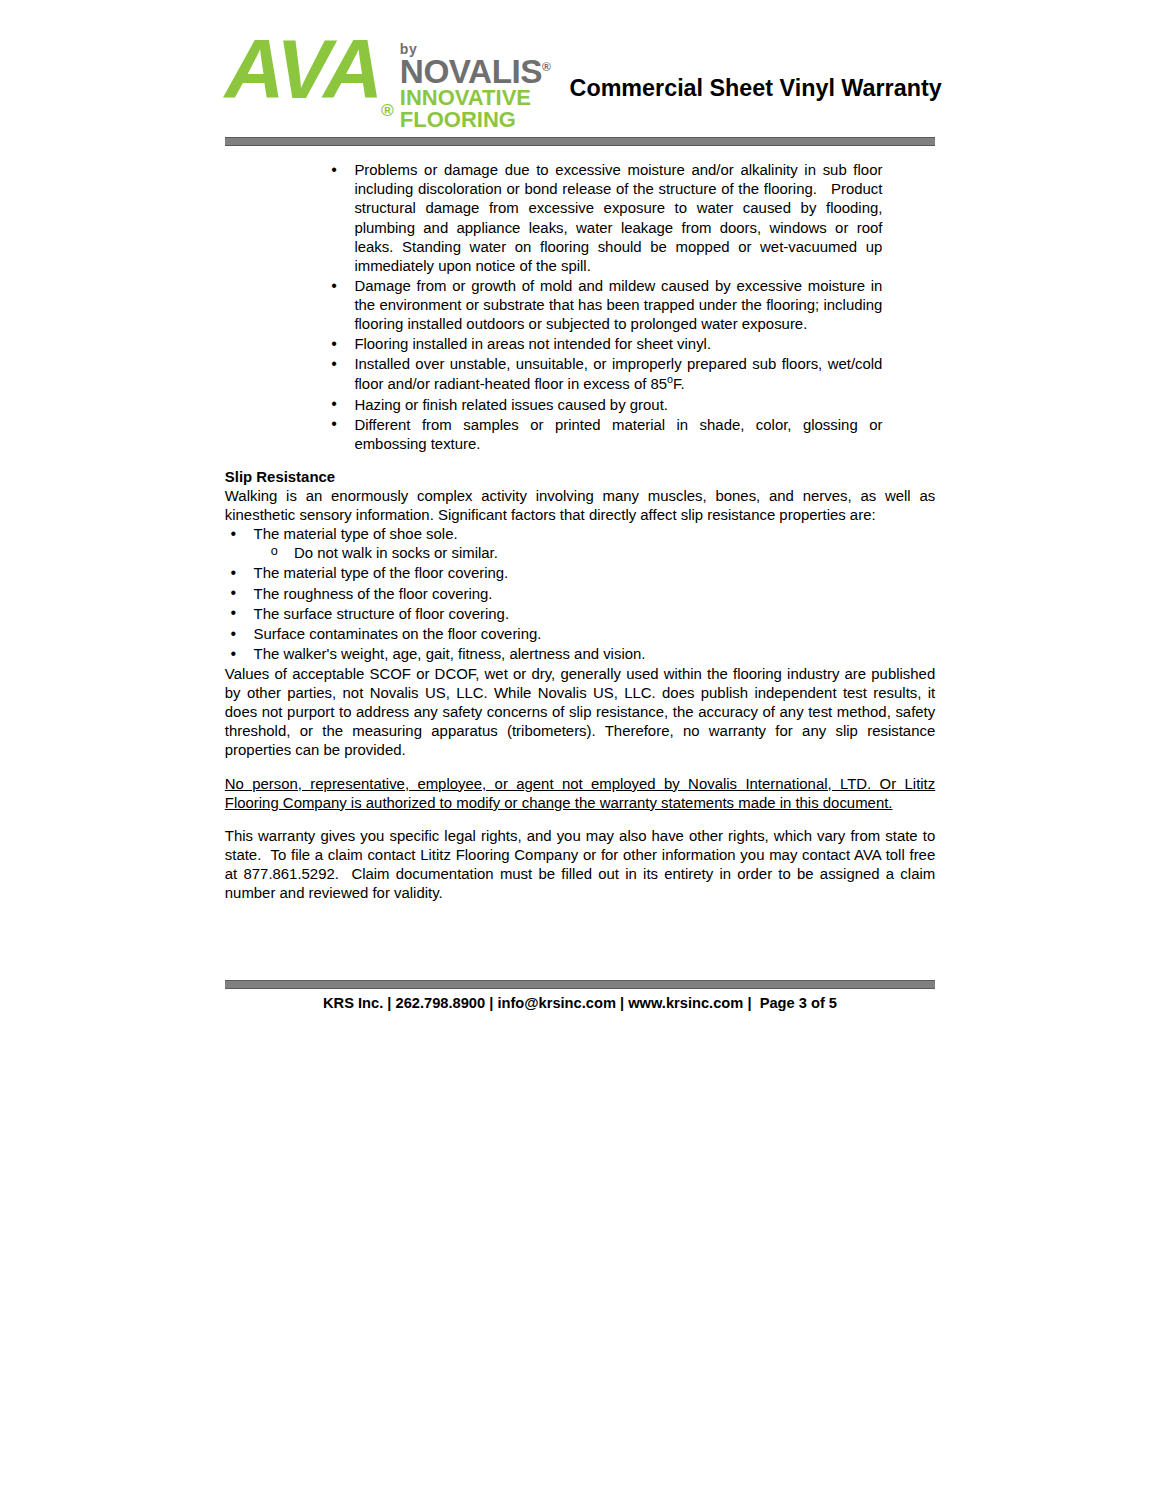AVA®
by
NOVALIS®
INNOVATIVE
FLOORING
Commercial Sheet Vinyl Warranty
Problems or damage due to excessive moisture and/or alkalinity in sub floor including discoloration or bond release of the structure of the flooring. Product structural damage from excessive exposure to water caused by flooding, plumbing and appliance leaks, water leakage from doors, windows or roof leaks. Standing water on flooring should be mopped or wet-vacuumed up immediately upon notice of the spill.
Damage from or growth of mold and mildew caused by excessive moisture in the environment or substrate that has been trapped under the flooring; including flooring installed outdoors or subjected to prolonged water exposure.
Flooring installed in areas not intended for sheet vinyl.
Installed over unstable, unsuitable, or improperly prepared sub floors, wet/cold floor and/or radiant-heated floor in excess of 85oF.
Hazing or finish related issues caused by grout.
Different from samples or printed material in shade, color, glossing or embossing texture.
Slip Resistance
Walking is an enormously complex activity involving many muscles, bones, and nerves, as well as kinesthetic sensory information. Significant factors that directly affect slip resistance properties are:
The material type of shoe sole.
Do not walk in socks or similar.
The material type of the floor covering.
The roughness of the floor covering.
The surface structure of floor covering.
Surface contaminates on the floor covering.
The walker's weight, age, gait, fitness, alertness and vision.
Values of acceptable SCOF or DCOF, wet or dry, generally used within the flooring industry are published by other parties, not Novalis US, LLC. While Novalis US, LLC. does publish independent test results, it does not purport to address any safety concerns of slip resistance, the accuracy of any test method, safety threshold, or the measuring apparatus (tribometers). Therefore, no warranty for any slip resistance properties can be provided.
No person, representative, employee, or agent not employed by Novalis International, LTD. Or Lititz Flooring Company is authorized to modify or change the warranty statements made in this document.
This warranty gives you specific legal rights, and you may also have other rights, which vary from state to state. To file a claim contact Lititz Flooring Company or for other information you may contact AVA toll free at 877.861.5292. Claim documentation must be filled out in its entirety in order to be assigned a claim number and reviewed for validity.
KRS Inc. | 262.798.8900 | info@krsinc.com | www.krsinc.com | Page 3 of 5